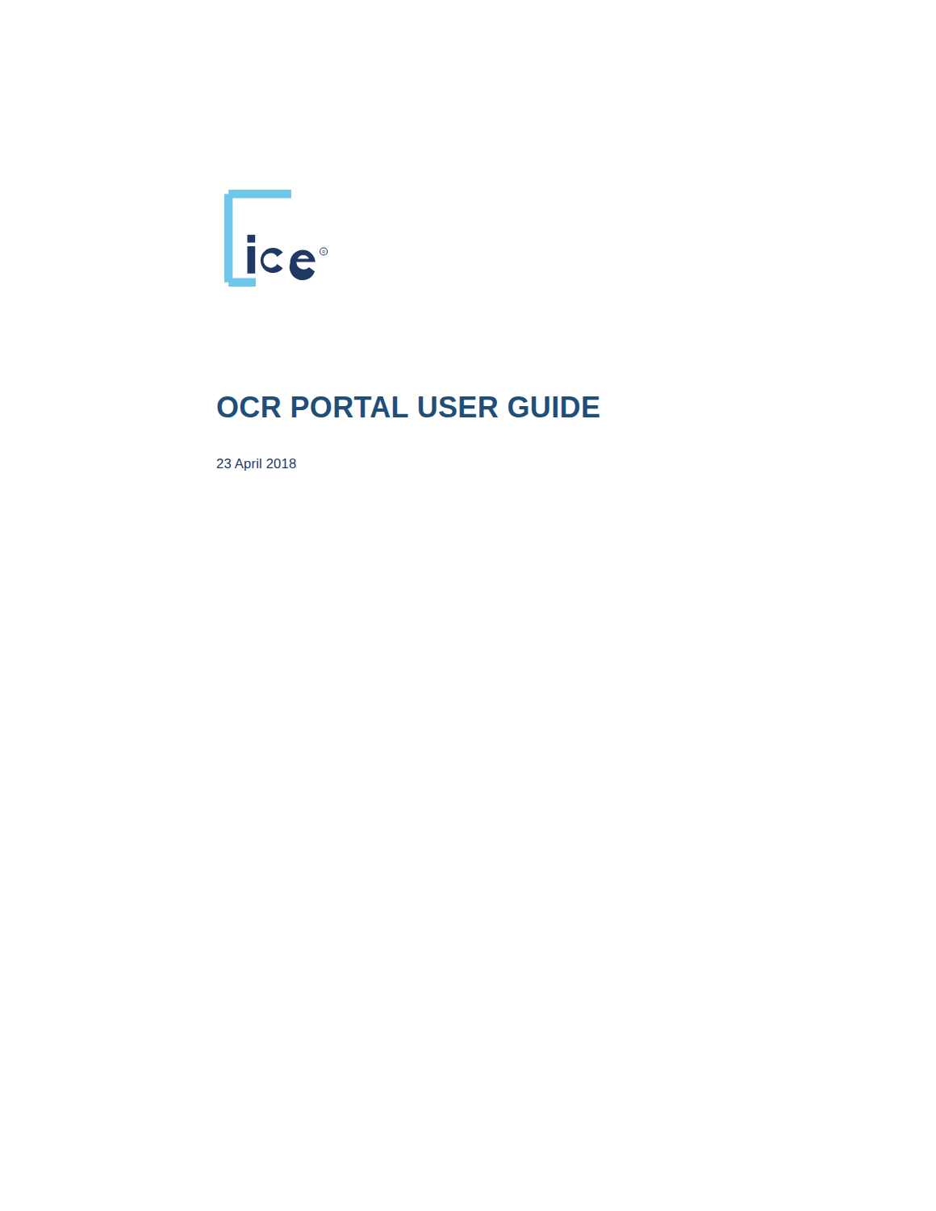R
OCR PORTAL USER GUIDE
23 April 2018